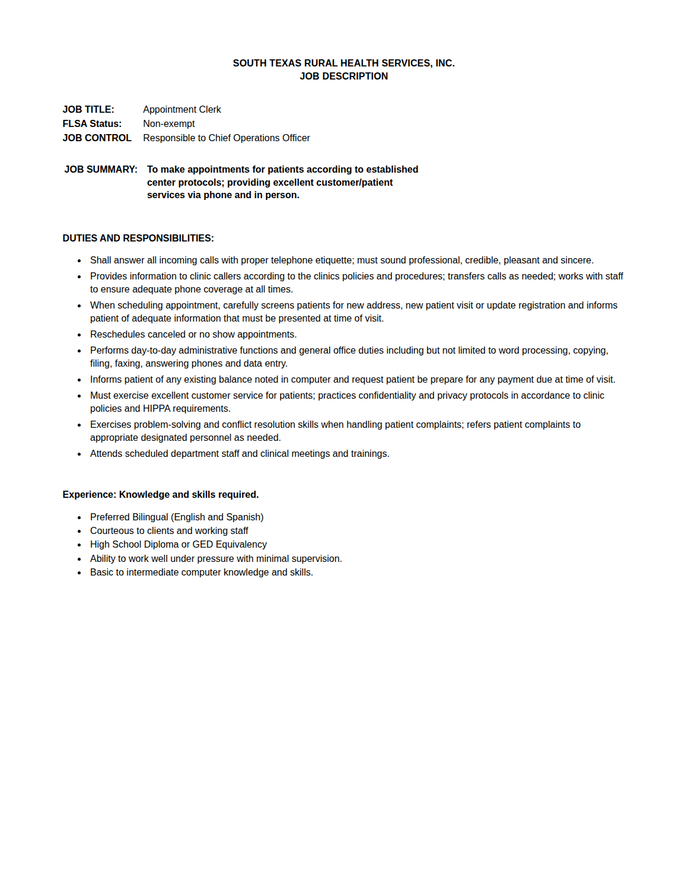SOUTH TEXAS RURAL HEALTH SERVICES, INC.
JOB DESCRIPTION
| JOB TITLE: | Appointment Clerk |
| FLSA Status: | Non-exempt |
| JOB CONTROL | Responsible to Chief Operations Officer |
| JOB SUMMARY: | To make appointments for patients according to established center protocols; providing excellent customer/patient services via phone and in person. |
DUTIES AND RESPONSIBILITIES:
Shall answer all incoming calls with proper telephone etiquette; must sound professional, credible, pleasant and sincere.
Provides information to clinic callers according to the clinics policies and procedures; transfers calls as needed; works with staff to ensure adequate phone coverage at all times.
When scheduling appointment, carefully screens patients for new address, new patient visit or update registration and informs patient of adequate information that must be presented at time of visit.
Reschedules canceled or no show appointments.
Performs day-to-day administrative functions and general office duties including but not limited to word processing, copying, filing, faxing, answering phones and data entry.
Informs patient of any existing balance noted in computer and request patient be prepare for any payment due at time of visit.
Must exercise excellent customer service for patients; practices confidentiality and privacy protocols in accordance to clinic policies and HIPPA requirements.
Exercises problem-solving and conflict resolution skills when handling patient complaints; refers patient complaints to appropriate designated personnel as needed.
Attends scheduled department staff and clinical meetings and trainings.
Experience: Knowledge and skills required.
Preferred Bilingual (English and Spanish)
Courteous to clients and working staff
High School Diploma or GED Equivalency
Ability to work well under pressure with minimal supervision.
Basic to intermediate computer knowledge and skills.